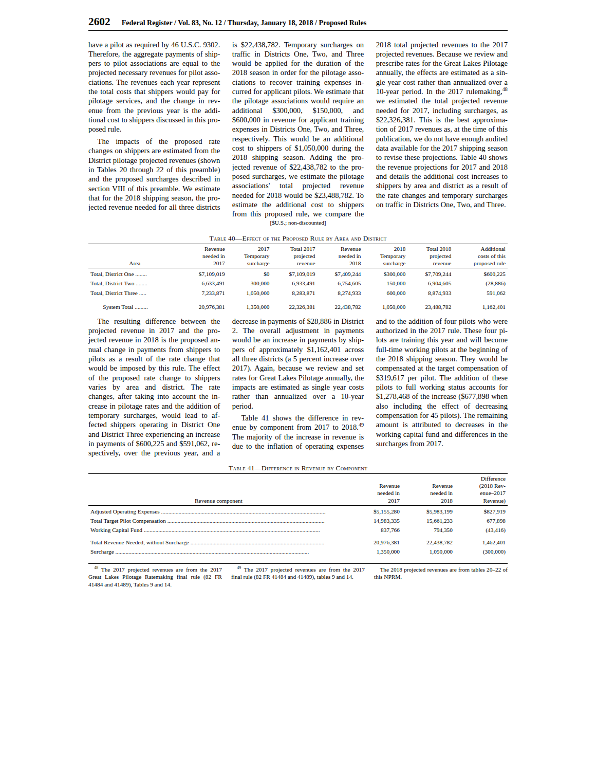2602 Federal Register / Vol. 83, No. 12 / Thursday, January 18, 2018 / Proposed Rules
have a pilot as required by 46 U.S.C. 9302. Therefore, the aggregate payments of shippers to pilot associations are equal to the projected necessary revenues for pilot associations. The revenues each year represent the total costs that shippers would pay for pilotage services, and the change in revenue from the previous year is the additional cost to shippers discussed in this proposed rule.
The impacts of the proposed rate changes on shippers are estimated from the District pilotage projected revenues (shown in Tables 20 through 22 of this preamble) and the proposed surcharges described in section VIII of this preamble. We estimate that for the 2018 shipping season, the projected revenue needed for all three districts is $22,438,782. Temporary surcharges on traffic in Districts One, Two, and Three would be applied for the duration of the 2018 season in order for the pilotage associations to recover training expenses incurred for applicant pilots. We estimate that the pilotage associations would require an additional $300,000, $150,000, and $600,000 in revenue for applicant training expenses in Districts One, Two, and Three, respectively. This would be an additional cost to shippers of $1,050,000 during the 2018 shipping season. Adding the projected revenue of $22,438,782 to the proposed surcharges, we estimate the pilotage associations' total projected revenue needed for 2018 would be $23,488,782. To estimate the additional cost to shippers from this proposed rule, we compare the 2018 total projected revenues to the 2017 projected revenues. Because we review and prescribe rates for the Great Lakes Pilotage annually, the effects are estimated as a single year cost rather than annualized over a 10-year period. In the 2017 rulemaking,48 we estimated the total projected revenue needed for 2017, including surcharges, as $22,326,381. This is the best approximation of 2017 revenues as, at the time of this publication, we do not have enough audited data available for the 2017 shipping season to revise these projections. Table 40 shows the revenue projections for 2017 and 2018 and details the additional cost increases to shippers by area and district as a result of the rate changes and temporary surcharges on traffic in Districts One, Two, and Three.
Table 40—Effect of the Proposed Rule by Area and District
| Area | Revenue needed in 2017 | 2017 Temporary surcharge | Total 2017 projected revenue | Revenue needed in 2018 | 2018 Temporary surcharge | Total 2018 projected revenue | Additional costs of this proposed rule |
| --- | --- | --- | --- | --- | --- | --- | --- |
| Total, District One ........ | $7,109,019 | $0 | $7,109,019 | $7,409,244 | $300,000 | $7,709,244 | $600,225 |
| Total, District Two ........ | 6,633,491 | 300,000 | 6,933,491 | 6,754,605 | 150,000 | 6,904,605 | (28,886) |
| Total, District Three ..... | 7,233,871 | 1,050,000 | 8,283,871 | 8,274,933 | 600,000 | 8,874,933 | 591,062 |
| System Total ......... | 20,976,381 | 1,350,000 | 22,326,381 | 22,438,782 | 1,050,000 | 23,488,782 | 1,162,401 |
The resulting difference between the projected revenue in 2017 and the projected revenue in 2018 is the proposed annual change in payments from shippers to pilots as a result of the rate change that would be imposed by this rule. The effect of the proposed rate change to shippers varies by area and district. The rate changes, after taking into account the increase in pilotage rates and the addition of temporary surcharges, would lead to affected shippers operating in District One and District Three experiencing an increase in payments of $600,225 and $591,062, respectively, over the previous year, and a decrease in payments of $28,886 in District 2. The overall adjustment in payments would be an increase in payments by shippers of approximately $1,162,401 across all three districts (a 5 percent increase over 2017). Again, because we review and set rates for Great Lakes Pilotage annually, the impacts are estimated as single year costs rather than annualized over a 10-year period.
Table 41 shows the difference in revenue by component from 2017 to 2018.49 The majority of the increase in revenue is due to the inflation of operating expenses and to the addition of four pilots who were authorized in the 2017 rule. These four pilots are training this year and will become full-time working pilots at the beginning of the 2018 shipping season. They would be compensated at the target compensation of $319,617 per pilot. The addition of these pilots to full working status accounts for $1,278,468 of the increase ($677,898 when also including the effect of decreasing compensation for 45 pilots). The remaining amount is attributed to decreases in the working capital fund and differences in the surcharges from 2017.
Table 41—Difference in Revenue by Component
| Revenue component | Revenue needed in 2017 | Revenue needed in 2018 | Difference (2018 Rev- enue–2017 Revenue) |
| --- | --- | --- | --- |
| Adjusted Operating Expenses ................................................................................................................. | $5,155,280 | $5,983,199 | $827,919 |
| Total Target Pilot Compensation ............................................................................................................ | 14,983,335 | 15,661,233 | 677,898 |
| Working Capital Fund ......................................................................................................................... | 837,766 | 794,350 | (43,416) |
| Total Revenue Needed, without Surcharge ............................................................................................ | 20,976,381 | 22,438,782 | 1,462,401 |
| Surcharge ..................................................................................................................................... | 1,350,000 | 1,050,000 | (300,000) |
48 The 2017 projected revenues are from the 2017 Great Lakes Pilotage Ratemaking final rule (82 FR 41484 and 41489), Tables 9 and 14.
49 The 2017 projected revenues are from the 2017 final rule (82 FR 41484 and 41489), tables 9 and 14.
The 2018 projected revenues are from tables 20–22 of this NPRM.